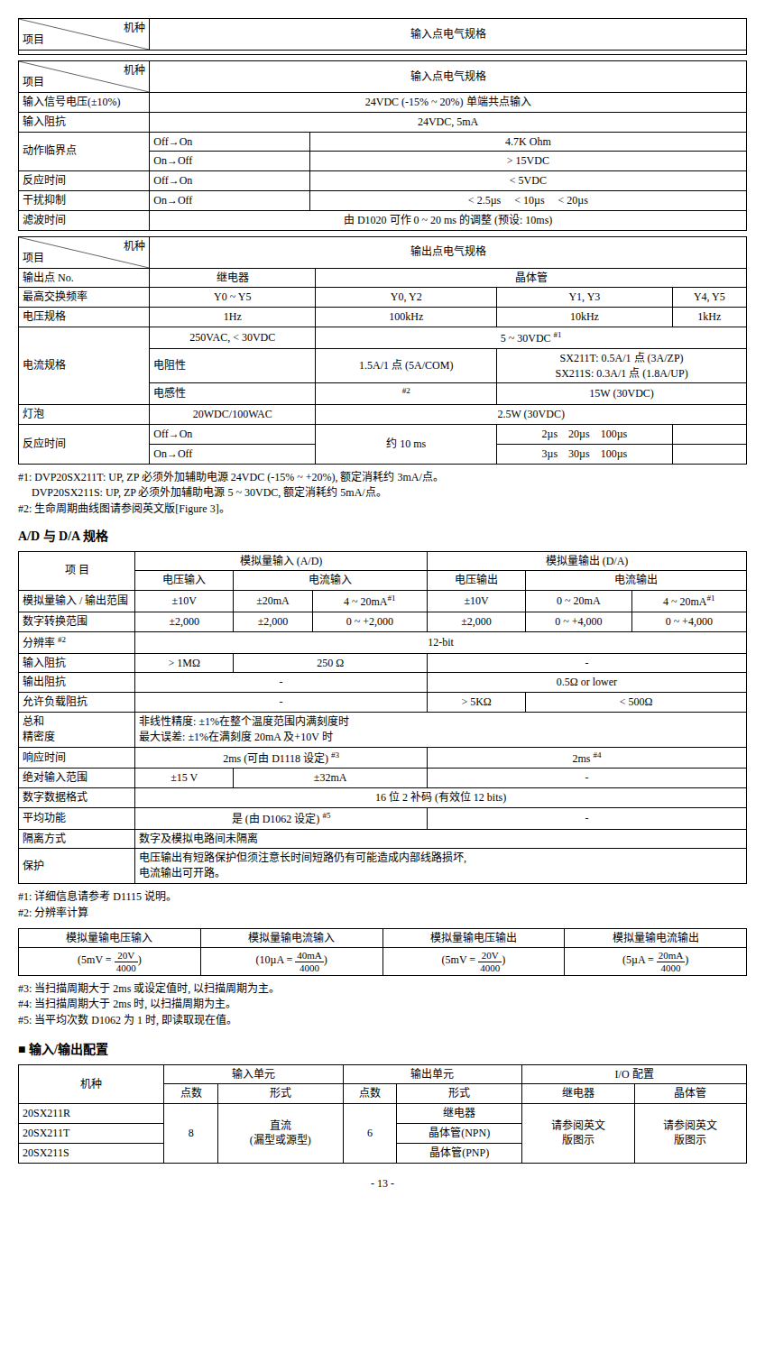| 机种 项目 | 输入点电气规格 |
| 机种 项目 | 输入点电气规格 |
| 输入信号电压(±10%) | 24VDC (-15% ~ 20%) 单端共点输入 |
| 输入阻抗 | 24VDC, 5mA |
| 动作临界点 | Off→On | 4.7K Ohm |
| On→Off | > 15VDC |
| 反应时间 | Off→On | < 5VDC |
| 干扰抑制 | On→Off | < 2.5µs < 10µs < 20µs |
| 滤波时间 | 由 D1020 可作 0 ~ 20 ms 的调整 (预设: 10ms) |
| 机种 项目 | 输出点电气规格 |
| 输出点 No. | 继电器 | 晶体管 |
| 最高交换频率 | Y0 ~ Y5 | Y0, Y2 | Y1, Y3 | Y4, Y5 |
| 电压规格 | 1Hz | 100kHz | 10kHz | 1kHz |
| 电流规格 | 250VAC, < 30VDC | 5 ~ 30VDC #1 |
| 电阻性 | 1.5A/1 点 (5A/COM) | SX211T: 0.5A/1 点 (3A/ZP) SX211S: 0.3A/1 点 (1.8A/UP) |
| 电感性 | #2 | 15W (30VDC) |
| 灯泡 | 20WDC/100WAC | 2.5W (30VDC) |
| 反应时间 | Off→On | 约 10 ms | 2µs 20µs 100µs | |
| On→Off | 3µs 30µs 100µs | |
#1: DVP20SX211T: UP, ZP 必须外加辅助电源 24VDC (-15% ~ +20%), 额定消耗约 3mA/点。
DVP20SX211S: UP, ZP 必须外加辅助电源 5 ~ 30VDC, 额定消耗约 5mA/点。
#2: 生命周期曲线图请参阅英文版[Figure 3]。
A/D 与 D/A 规格
| 项 目 | 模拟量输入 (A/D) | 模拟量输出 (D/A) |
| 电压输入 | 电流输入 | 电压输出 | 电流输出 |
| 模拟量输入 / 输出范围 | ±10V | ±20mA | 4 ~ 20mA #1 | ±10V | 0 ~ 20mA | 4 ~ 20mA #1 |
| 数字转换范围 | ±2,000 | ±2,000 | 0 ~ +2,000 | ±2,000 | 0 ~ +4,000 | 0 ~ +4,000 |
| 分辨率 #2 | 12-bit |
| 输入阻抗 | > 1MΩ | 250 Ω | - |
| 输出阻抗 | - | 0.5Ω or lower |
| 允许负载阻抗 | - | > 5KΩ | < 500Ω |
| 总和 精密度 | 非线性精度: ±1%在整个温度范围内满刻度时 最大误差: ±1%在满刻度 20mA 及+10V 时 |
| 响应时间 | 2ms (可由 D1118 设定) #3 | 2ms #4 |
| 绝对输入范围 | ±15 V | ±32mA | - |
| 数字数据格式 | 16 位 2 补码 (有效位 12 bits) |
| 平均功能 | 是 (由 D1062 设定) #5 | - |
| 隔离方式 | 数字及模拟电路间未隔离 |
| 保护 | 电压输出有短路保护但须注意长时间短路仍有可能造成内部线路损坏, 电流输出可开路。 |
#1: 详细信息请参考 D1115 说明。
#2: 分辨率计算
| 模拟量输电压输入 | 模拟量输电流输入 | 模拟量输电压输出 | 模拟量输电流输出 |
| (5mV = 20V 4000 ) | (10µA = 40mA 4000 ) | (5mV = 20V 4000 ) | (5µA = 20mA 4000 ) |
#3: 当扫描周期大于 2ms 或设定值时, 以扫描周期为主。
#4: 当扫描周期大于 2ms 时, 以扫描周期为主。
#5: 当平均次数 D1062 为 1 时, 即读取现在值。
■ 输入/输出配置
| 机种 | 输入单元 | 输出单元 | I/O 配置 |
| 点数 | 形式 | 点数 | 形式 | 继电器 | 晶体管 |
| 20SX211R | 8 | 直流 (漏型或源型) | 6 | 继电器 | 请参阅英文 版图示 | 请参阅英文 版图示 |
| 20SX211T | 晶体管(NPN) |
| 20SX211S | 晶体管(PNP) |
- 13 -